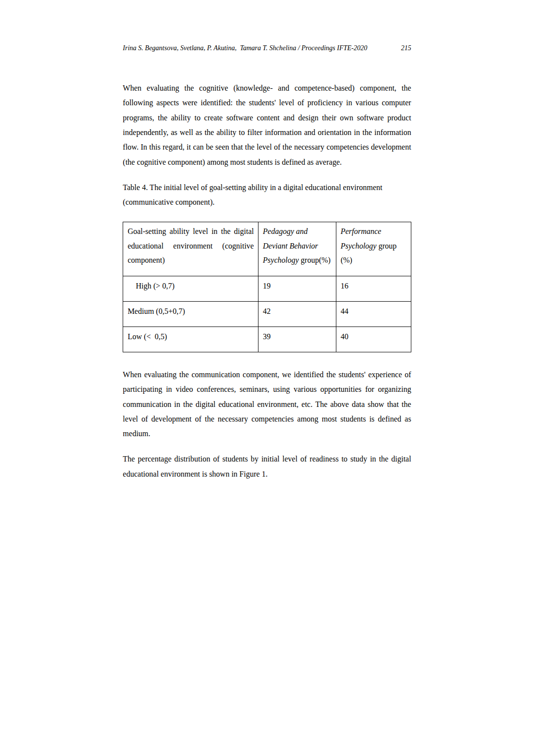Irina S. Begantsova, Svetlana, P. Akutina, Tamara T. Shchelina / Proceedings IFTE-2020 215
When evaluating the cognitive (knowledge- and competence-based) component, the following aspects were identified: the students' level of proficiency in various computer programs, the ability to create software content and design their own software product independently, as well as the ability to filter information and orientation in the information flow. In this regard, it can be seen that the level of the necessary competencies development (the cognitive component) among most students is defined as average.
Table 4. The initial level of goal-setting ability in a digital educational environment (communicative component).
| Goal-setting ability level in the digital educational environment (cognitive component) | Pedagogy and Deviant Behavior Psychology group(%) | Performance Psychology group (%) |
| High (> 0,7) | 19 | 16 |
| Medium (0,5+0,7) | 42 | 44 |
| Low (< 0,5) | 39 | 40 |
When evaluating the communication component, we identified the students' experience of participating in video conferences, seminars, using various opportunities for organizing communication in the digital educational environment, etc. The above data show that the level of development of the necessary competencies among most students is defined as medium.
The percentage distribution of students by initial level of readiness to study in the digital educational environment is shown in Figure 1.